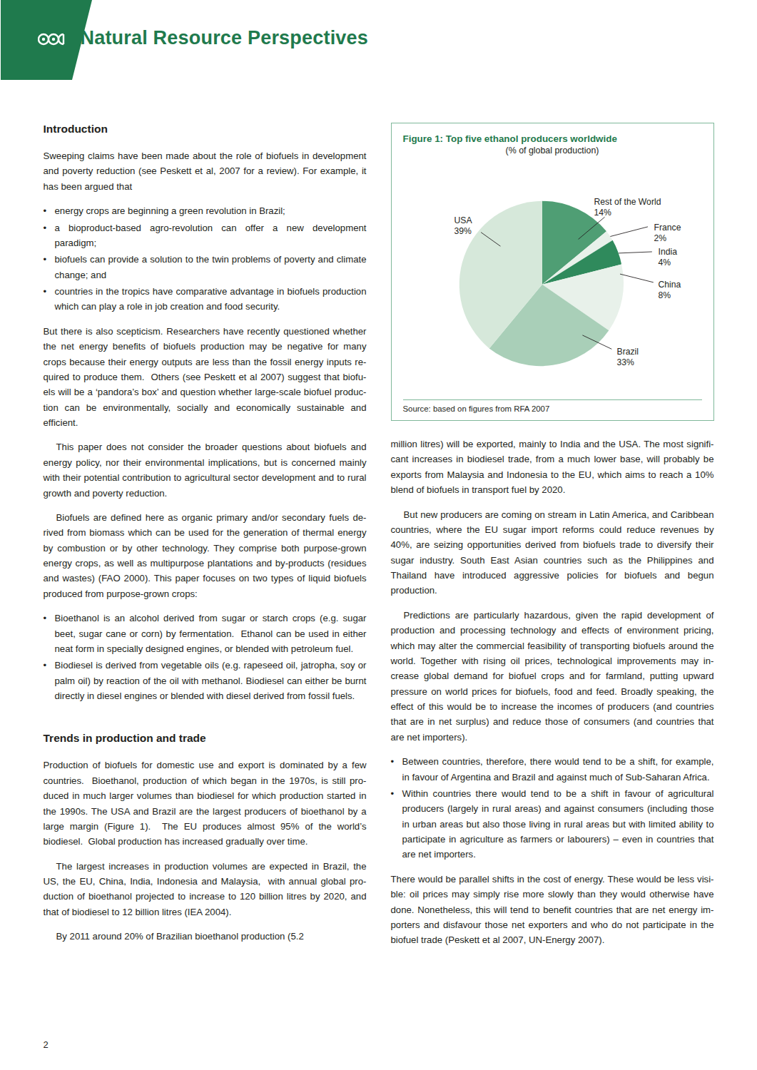Natural Resource Perspectives
Introduction
Sweeping claims have been made about the role of biofuels in development and poverty reduction (see Peskett et al, 2007 for a review). For example, it has been argued that
energy crops are beginning a green revolution in Brazil;
a bioproduct-based agro-revolution can offer a new development paradigm;
biofuels can provide a solution to the twin problems of poverty and climate change; and
countries in the tropics have comparative advantage in biofuels production which can play a role in job creation and food security.
But there is also scepticism. Researchers have recently questioned whether the net energy benefits of biofuels production may be negative for many crops because their energy outputs are less than the fossil energy inputs required to produce them. Others (see Peskett et al 2007) suggest that biofuels will be a ‘pandora’s box’ and question whether large-scale biofuel production can be environmentally, socially and economically sustainable and efficient.
This paper does not consider the broader questions about biofuels and energy policy, nor their environmental implications, but is concerned mainly with their potential contribution to agricultural sector development and to rural growth and poverty reduction.
Biofuels are defined here as organic primary and/or secondary fuels derived from biomass which can be used for the generation of thermal energy by combustion or by other technology. They comprise both purpose-grown energy crops, as well as multipurpose plantations and by-products (residues and wastes) (FAO 2000). This paper focuses on two types of liquid biofuels produced from purpose-grown crops:
Bioethanol is an alcohol derived from sugar or starch crops (e.g. sugar beet, sugar cane or corn) by fermentation. Ethanol can be used in either neat form in specially designed engines, or blended with petroleum fuel.
Biodiesel is derived from vegetable oils (e.g. rapeseed oil, jatropha, soy or palm oil) by reaction of the oil with methanol. Biodiesel can either be burnt directly in diesel engines or blended with diesel derived from fossil fuels.
Trends in production and trade
Production of biofuels for domestic use and export is dominated by a few countries. Bioethanol, production of which began in the 1970s, is still produced in much larger volumes than biodiesel for which production started in the 1990s. The USA and Brazil are the largest producers of bioethanol by a large margin (Figure 1). The EU produces almost 95% of the world’s biodiesel. Global production has increased gradually over time.
The largest increases in production volumes are expected in Brazil, the US, the EU, China, India, Indonesia and Malaysia, with annual global production of bioethanol projected to increase to 120 billion litres by 2020, and that of biodiesel to 12 billion litres (IEA 2004).
By 2011 around 20% of Brazilian bioethanol production (5.2
Figure 1: Top five ethanol producers worldwide
(% of global production)
Slices (clockwise from 12 o'clock): Rest of World 14% -> 50.4deg France 2% -> 7.2deg India 4% -> 14.4deg China 8% -> 28.8deg Brazil 33% -> 118.8deg USA 39% -> 140.4deg
Rest of the World
14%
France
2%
India
4%
China
8%
Brazil
33%
USA
39%
Source: based on figures from RFA 2007
million litres) will be exported, mainly to India and the USA. The most significant increases in biodiesel trade, from a much lower base, will probably be exports from Malaysia and Indonesia to the EU, which aims to reach a 10% blend of biofuels in transport fuel by 2020.
But new producers are coming on stream in Latin America, and Caribbean countries, where the EU sugar import reforms could reduce revenues by 40%, are seizing opportunities derived from biofuels trade to diversify their sugar industry. South East Asian countries such as the Philippines and Thailand have introduced aggressive policies for biofuels and begun production.
Predictions are particularly hazardous, given the rapid development of production and processing technology and effects of environment pricing, which may alter the commercial feasibility of transporting biofuels around the world. Together with rising oil prices, technological improvements may increase global demand for biofuel crops and for farmland, putting upward pressure on world prices for biofuels, food and feed. Broadly speaking, the effect of this would be to increase the incomes of producers (and countries that are in net surplus) and reduce those of consumers (and countries that are net importers).
Between countries, therefore, there would tend to be a shift, for example, in favour of Argentina and Brazil and against much of Sub-Saharan Africa.
Within countries there would tend to be a shift in favour of agricultural producers (largely in rural areas) and against consumers (including those in urban areas but also those living in rural areas but with limited ability to participate in agriculture as farmers or labourers) – even in countries that are net importers.
There would be parallel shifts in the cost of energy. These would be less visible: oil prices may simply rise more slowly than they would otherwise have done. Nonetheless, this will tend to benefit countries that are net energy importers and disfavour those net exporters and who do not participate in the biofuel trade (Peskett et al 2007, UN-Energy 2007).
2